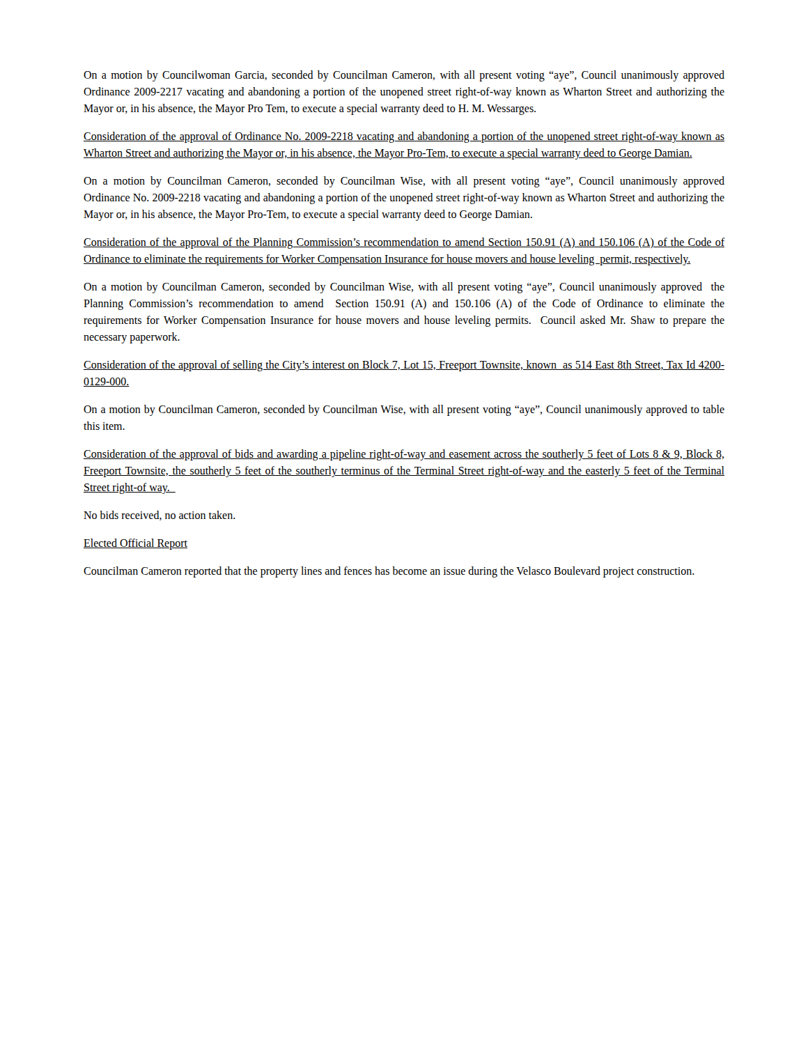On a motion by Councilwoman Garcia, seconded by Councilman Cameron, with all present voting “aye”, Council unanimously approved Ordinance 2009-2217 vacating and abandoning a portion of the unopened street right-of-way known as Wharton Street and authorizing the Mayor or, in his absence, the Mayor Pro Tem, to execute a special warranty deed to H. M. Wessarges.
Consideration of the approval of Ordinance No. 2009-2218 vacating and abandoning a portion of the unopened street right-of-way known as Wharton Street and authorizing the Mayor or, in his absence, the Mayor Pro-Tem, to execute a special warranty deed to George Damian.
On a motion by Councilman Cameron, seconded by Councilman Wise, with all present voting “aye”, Council unanimously approved Ordinance No. 2009-2218 vacating and abandoning a portion of the unopened street right-of-way known as Wharton Street and authorizing the Mayor or, in his absence, the Mayor Pro-Tem, to execute a special warranty deed to George Damian.
Consideration of the approval of the Planning Commission’s recommendation to amend Section 150.91 (A) and 150.106 (A) of the Code of Ordinance to eliminate the requirements for Worker Compensation Insurance for house movers and house leveling permit, respectively.
On a motion by Councilman Cameron, seconded by Councilman Wise, with all present voting “aye”, Council unanimously approved the Planning Commission’s recommendation to amend Section 150.91 (A) and 150.106 (A) of the Code of Ordinance to eliminate the requirements for Worker Compensation Insurance for house movers and house leveling permits. Council asked Mr. Shaw to prepare the necessary paperwork.
Consideration of the approval of selling the City’s interest on Block 7, Lot 15, Freeport Townsite, known as 514 East 8th Street, Tax Id 4200-0129-000.
On a motion by Councilman Cameron, seconded by Councilman Wise, with all present voting “aye”, Council unanimously approved to table this item.
Consideration of the approval of bids and awarding a pipeline right-of-way and easement across the southerly 5 feet of Lots 8 & 9, Block 8, Freeport Townsite, the southerly 5 feet of the southerly terminus of the Terminal Street right-of-way and the easterly 5 feet of the Terminal Street right-of way.
No bids received, no action taken.
Elected Official Report
Councilman Cameron reported that the property lines and fences has become an issue during the Velasco Boulevard project construction.